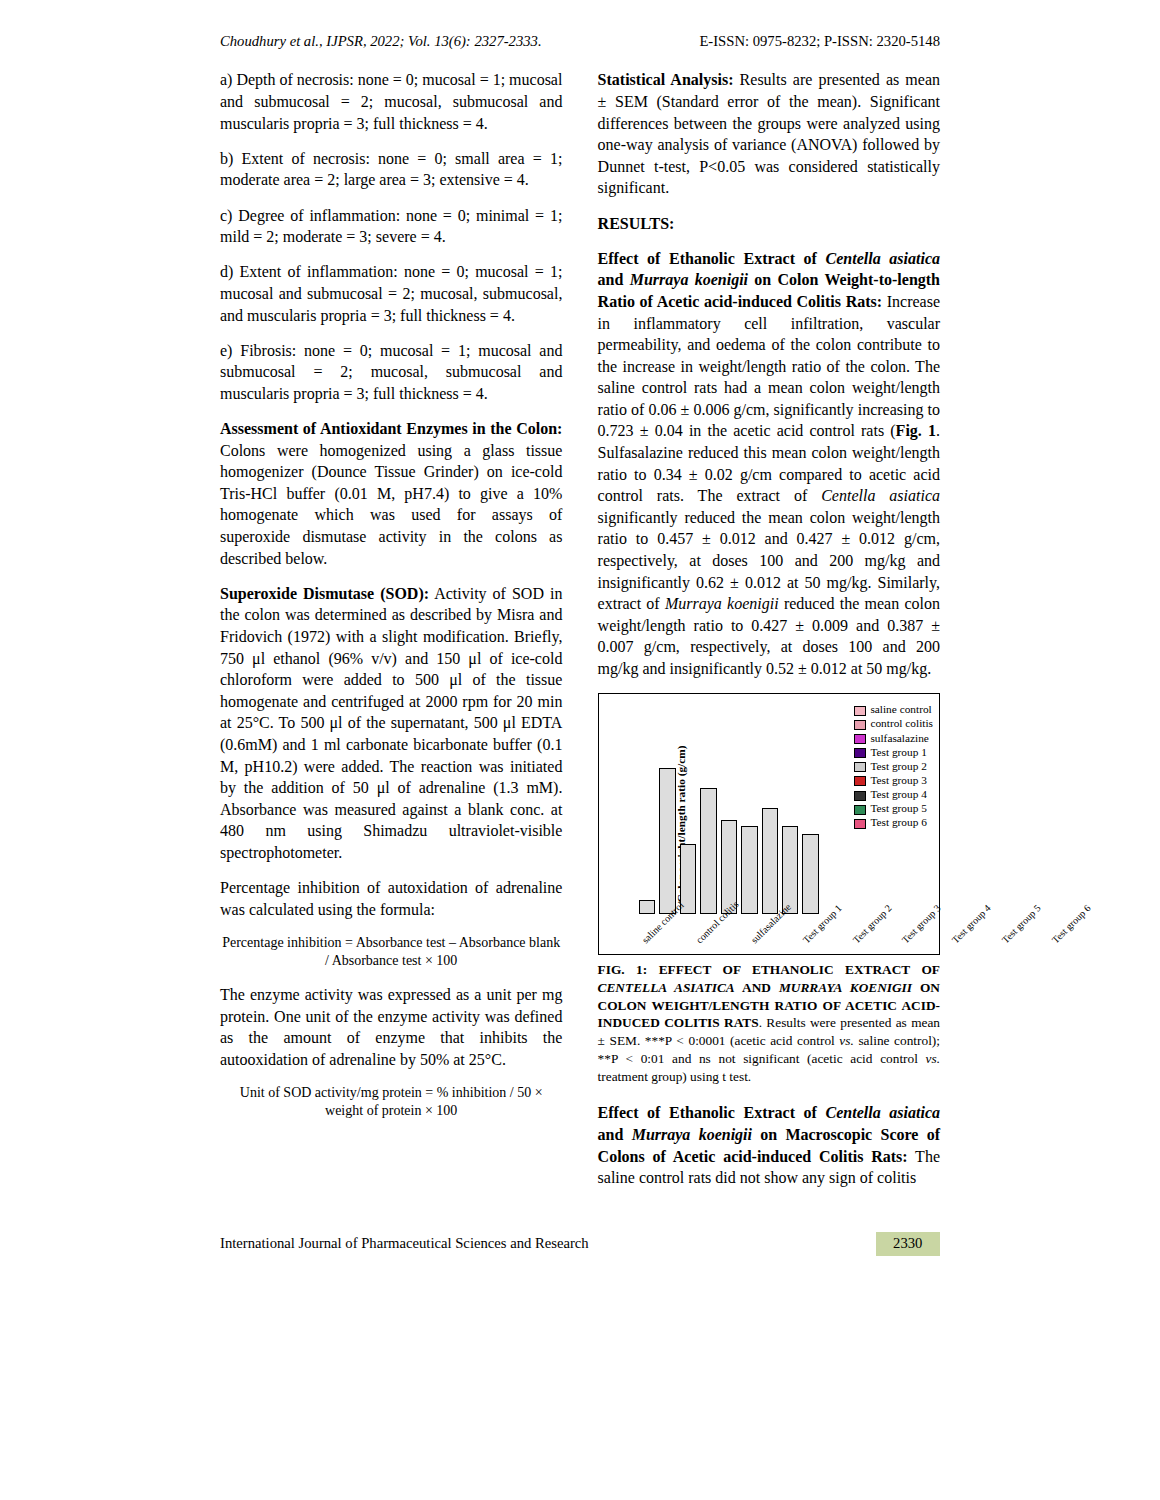Choudhury et al., IJPSR, 2022; Vol. 13(6): 2327-2333.
E-ISSN: 0975-8232; P-ISSN: 2320-5148
a) Depth of necrosis: none = 0; mucosal = 1; mucosal and submucosal = 2; mucosal, submucosal and muscularis propria = 3; full thickness = 4.
b) Extent of necrosis: none = 0; small area = 1; moderate area = 2; large area = 3; extensive = 4.
c) Degree of inflammation: none = 0; minimal = 1; mild = 2; moderate = 3; severe = 4.
d) Extent of inflammation: none = 0; mucosal = 1; mucosal and submucosal = 2; mucosal, submucosal, and muscularis propria = 3; full thickness = 4.
e) Fibrosis: none = 0; mucosal = 1; mucosal and submucosal = 2; mucosal, submucosal and muscularis propria = 3; full thickness = 4.
Assessment of Antioxidant Enzymes in the Colon: Colons were homogenized using a glass tissue homogenizer (Dounce Tissue Grinder) on ice-cold Tris-HCl buffer (0.01 M, pH7.4) to give a 10% homogenate which was used for assays of superoxide dismutase activity in the colons as described below.
Superoxide Dismutase (SOD): Activity of SOD in the colon was determined as described by Misra and Fridovich (1972) with a slight modification. Briefly, 750 μl ethanol (96% v/v) and 150 μl of ice-cold chloroform were added to 500 μl of the tissue homogenate and centrifuged at 2000 rpm for 20 min at 25°C. To 500 μl of the supernatant, 500 μl EDTA (0.6mM) and 1 ml carbonate bicarbonate buffer (0.1 M, pH10.2) were added. The reaction was initiated by the addition of 50 μl of adrenaline (1.3 mM). Absorbance was measured against a blank conc. at 480 nm using Shimadzu ultraviolet-visible spectrophotometer.
Percentage inhibition of autoxidation of adrenaline was calculated using the formula:
Percentage inhibition = Absorbance test – Absorbance blank / Absorbance test × 100
The enzyme activity was expressed as a unit per mg protein. One unit of the enzyme activity was defined as the amount of enzyme that inhibits the autooxidation of adrenaline by 50% at 25°C.
Unit of SOD activity/mg protein = % inhibition / 50 × weight of protein × 100
Statistical Analysis: Results are presented as mean ± SEM (Standard error of the mean). Significant differences between the groups were analyzed using one-way analysis of variance (ANOVA) followed by Dunnet t-test, P<0.05 was considered statistically significant.
RESULTS:
Effect of Ethanolic Extract of Centella asiatica and Murraya koenigii on Colon Weight-to-length Ratio of Acetic acid-induced Colitis Rats: Increase in inflammatory cell infiltration, vascular permeability, and oedema of the colon contribute to the increase in weight/length ratio of the colon. The saline control rats had a mean colon weight/length ratio of 0.06 ± 0.006 g/cm, significantly increasing to 0.723 ± 0.04 in the acetic acid control rats (Fig. 1. Sulfasalazine reduced this mean colon weight/length ratio to 0.34 ± 0.02 g/cm compared to acetic acid control rats. The extract of Centella asiatica significantly reduced the mean colon weight/length ratio to 0.457 ± 0.012 and 0.427 ± 0.012 g/cm, respectively, at doses 100 and 200 mg/kg and insignificantly 0.62 ± 0.012 at 50 mg/kg. Similarly, extract of Murraya koenigii reduced the mean colon weight/length ratio to 0.427 ± 0.009 and 0.387 ± 0.007 g/cm, respectively, at doses 100 and 200 mg/kg and insignificantly 0.52 ± 0.012 at 50 mg/kg.
Colon weight/length ratio (g/cm)
saline control
control colitis
sulfasalazine
Test group 1
Test group 2
Test group 3
Test group 4
Test group 5
Test group 6
saline control control colitis sulfasalazine Test group 1 Test group 2 Test group 3 Test group 4 Test group 5 Test group 6
FIG. 1: EFFECT OF ETHANOLIC EXTRACT OF CENTELLA ASIATICA AND MURRAYA KOENIGII ON COLON WEIGHT/LENGTH RATIO OF ACETIC ACID-INDUCED COLITIS RATS. Results were presented as mean ± SEM. ***P < 0:0001 (acetic acid control vs. saline control); **P < 0:01 and ns not significant (acetic acid control vs. treatment group) using t test.
Effect of Ethanolic Extract of Centella asiatica and Murraya koenigii on Macroscopic Score of Colons of Acetic acid-induced Colitis Rats: The saline control rats did not show any sign of colitis
International Journal of Pharmaceutical Sciences and Research
2330